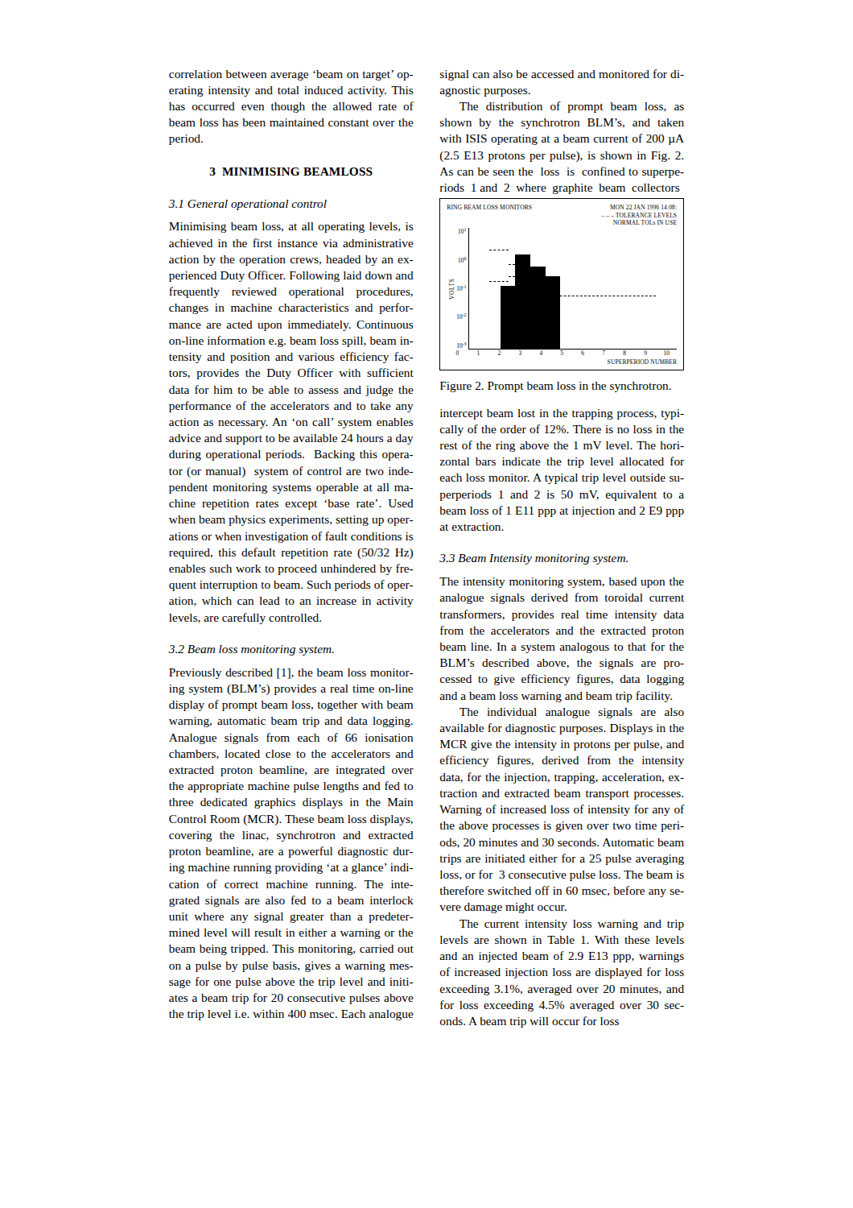correlation between average ‘beam on target’ operating intensity and total induced activity. This has occurred even though the allowed rate of beam loss has been maintained constant over the period.
3 MINIMISING BEAMLOSS
3.1 General operational control
Minimising beam loss, at all operating levels, is achieved in the first instance via administrative action by the operation crews, headed by an experienced Duty Officer. Following laid down and frequently reviewed operational procedures, changes in machine characteristics and performance are acted upon immediately. Continuous on-line information e.g. beam loss spill, beam intensity and position and various efficiency factors, provides the Duty Officer with sufficient data for him to be able to assess and judge the performance of the accelerators and to take any action as necessary. An ‘on call’ system enables advice and support to be available 24 hours a day during operational periods. Backing this operator (or manual) system of control are two independent monitoring systems operable at all machine repetition rates except ‘base rate’. Used when beam physics experiments, setting up operations or when investigation of fault conditions is required, this default repetition rate (50/32 Hz) enables such work to proceed unhindered by frequent interruption to beam. Such periods of operation, which can lead to an increase in activity levels, are carefully controlled.
3.2 Beam loss monitoring system.
Previously described [1], the beam loss monitoring system (BLM’s) provides a real time on-line display of prompt beam loss, together with beam warning, automatic beam trip and data logging. Analogue signals from each of 66 ionisation chambers, located close to the accelerators and extracted proton beamline, are integrated over the appropriate machine pulse lengths and fed to three dedicated graphics displays in the Main Control Room (MCR). These beam loss displays, covering the linac, synchrotron and extracted proton beamline, are a powerful diagnostic during machine running providing ‘at a glance’ indication of correct machine running. The integrated signals are also fed to a beam interlock unit where any signal greater than a predetermined level will result in either a warning or the beam being tripped. This monitoring, carried out on a pulse by pulse basis, gives a warning message for one pulse above the trip level and initiates a beam trip for 20 consecutive pulses above the trip level i.e. within 400 msec. Each analogue signal can also be accessed and monitored for diagnostic purposes.
The distribution of prompt beam loss, as shown by the synchrotron BLM’s, and taken with ISIS operating at a beam current of 200 µA (2.5 E13 protons per pulse), is shown in Fig. 2. As can be seen the loss is confined to superperiods 1 and 2 where graphite beam collectors
RING BEAM LOSS MONITORS
MON 22 JAN 1996 14:08:
– – – TOLERANCE LEVELS
NORMAL TOLs IN USE
VOLTS
101 100 10-1 10-2 10-3
012345678910
SUPERPERIOD NUMBER
Figure 2. Prompt beam loss in the synchrotron.
intercept beam lost in the trapping process, typically of the order of 12%. There is no loss in the rest of the ring above the 1 mV level. The horizontal bars indicate the trip level allocated for each loss monitor. A typical trip level outside superperiods 1 and 2 is 50 mV, equivalent to a beam loss of 1 E11 ppp at injection and 2 E9 ppp at extraction.
3.3 Beam Intensity monitoring system.
The intensity monitoring system, based upon the analogue signals derived from toroidal current transformers, provides real time intensity data from the accelerators and the extracted proton beam line. In a system analogous to that for the BLM’s described above, the signals are processed to give efficiency figures, data logging and a beam loss warning and beam trip facility.
The individual analogue signals are also available for diagnostic purposes. Displays in the MCR give the intensity in protons per pulse, and efficiency figures, derived from the intensity data, for the injection, trapping, acceleration, extraction and extracted beam transport processes. Warning of increased loss of intensity for any of the above processes is given over two time periods, 20 minutes and 30 seconds. Automatic beam trips are initiated either for a 25 pulse averaging loss, or for 3 consecutive pulse loss. The beam is therefore switched off in 60 msec, before any severe damage might occur.
The current intensity loss warning and trip levels are shown in Table 1. With these levels and an injected beam of 2.9 E13 ppp, warnings of increased injection loss are displayed for loss exceeding 3.1%, averaged over 20 minutes, and for loss exceeding 4.5% averaged over 30 seconds. A beam trip will occur for loss